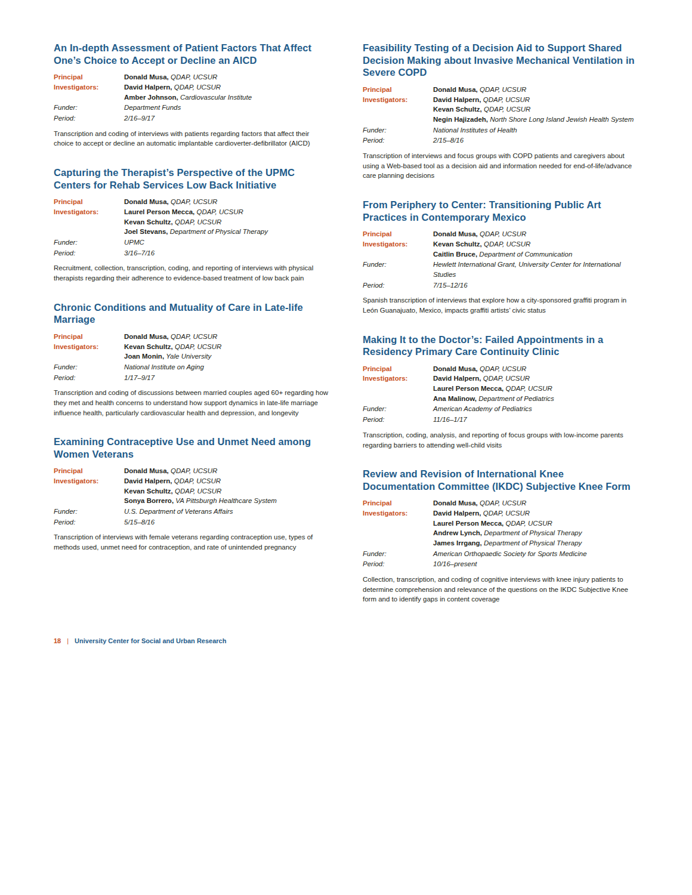An In-depth Assessment of Patient Factors That Affect One’s Choice to Accept or Decline an AICD
| Principal Investigators: | Donald Musa, QDAP, UCSUR David Halpern, QDAP, UCSUR Amber Johnson, Cardiovascular Institute |
| Funder: | Department Funds |
| Period: | 2/16–9/17 |
Transcription and coding of interviews with patients regarding factors that affect their choice to accept or decline an automatic implantable cardioverter-defibrillator (AICD)
Capturing the Therapist’s Perspective of the UPMC Centers for Rehab Services Low Back Initiative
| Principal Investigators: | Donald Musa, QDAP, UCSUR Laurel Person Mecca, QDAP, UCSUR Kevan Schultz, QDAP, UCSUR Joel Stevans, Department of Physical Therapy |
| Funder: | UPMC |
| Period: | 3/16–7/16 |
Recruitment, collection, transcription, coding, and reporting of interviews with physical therapists regarding their adherence to evidence-based treatment of low back pain
Chronic Conditions and Mutuality of Care in Late-life Marriage
| Principal Investigators: | Donald Musa, QDAP, UCSUR Kevan Schultz, QDAP, UCSUR Joan Monin, Yale University |
| Funder: | National Institute on Aging |
| Period: | 1/17–9/17 |
Transcription and coding of discussions between married couples aged 60+ regarding how they met and health concerns to understand how support dynamics in late-life marriage influence health, particularly cardiovascular health and depression, and longevity
Examining Contraceptive Use and Unmet Need among Women Veterans
| Principal Investigators: | Donald Musa, QDAP, UCSUR David Halpern, QDAP, UCSUR Kevan Schultz, QDAP, UCSUR Sonya Borrero, VA Pittsburgh Healthcare System |
| Funder: | U.S. Department of Veterans Affairs |
| Period: | 5/15–8/16 |
Transcription of interviews with female veterans regarding contraception use, types of methods used, unmet need for contraception, and rate of unintended pregnancy
Feasibility Testing of a Decision Aid to Support Shared Decision Making about Invasive Mechanical Ventilation in Severe COPD
| Principal Investigators: | Donald Musa, QDAP, UCSUR David Halpern, QDAP, UCSUR Kevan Schultz, QDAP, UCSUR Negin Hajizadeh, North Shore Long Island Jewish Health System |
| Funder: | National Institutes of Health |
| Period: | 2/15–8/16 |
Transcription of interviews and focus groups with COPD patients and caregivers about using a Web-based tool as a decision aid and information needed for end-of-life/advance care planning decisions
From Periphery to Center: Transitioning Public Art Practices in Contemporary Mexico
| Principal Investigators: | Donald Musa, QDAP, UCSUR Kevan Schultz, QDAP, UCSUR Caitlin Bruce, Department of Communication |
| Funder: | Hewlett International Grant, University Center for International Studies |
| Period: | 7/15–12/16 |
Spanish transcription of interviews that explore how a city-sponsored graffiti program in León Guanajuato, Mexico, impacts graffiti artists’ civic status
Making It to the Doctor’s: Failed Appointments in a Residency Primary Care Continuity Clinic
| Principal Investigators: | Donald Musa, QDAP, UCSUR David Halpern, QDAP, UCSUR Laurel Person Mecca, QDAP, UCSUR Ana Malinow, Department of Pediatrics |
| Funder: | American Academy of Pediatrics |
| Period: | 11/16–1/17 |
Transcription, coding, analysis, and reporting of focus groups with low-income parents regarding barriers to attending well-child visits
Review and Revision of International Knee Documentation Committee (IKDC) Subjective Knee Form
| Principal Investigators: | Donald Musa, QDAP, UCSUR David Halpern, QDAP, UCSUR Laurel Person Mecca, QDAP, UCSUR Andrew Lynch, Department of Physical Therapy James Irrgang, Department of Physical Therapy |
| Funder: | American Orthopaedic Society for Sports Medicine |
| Period: | 10/16–present |
Collection, transcription, and coding of cognitive interviews with knee injury patients to determine comprehension and relevance of the questions on the IKDC Subjective Knee form and to identify gaps in content coverage
18 | University Center for Social and Urban Research